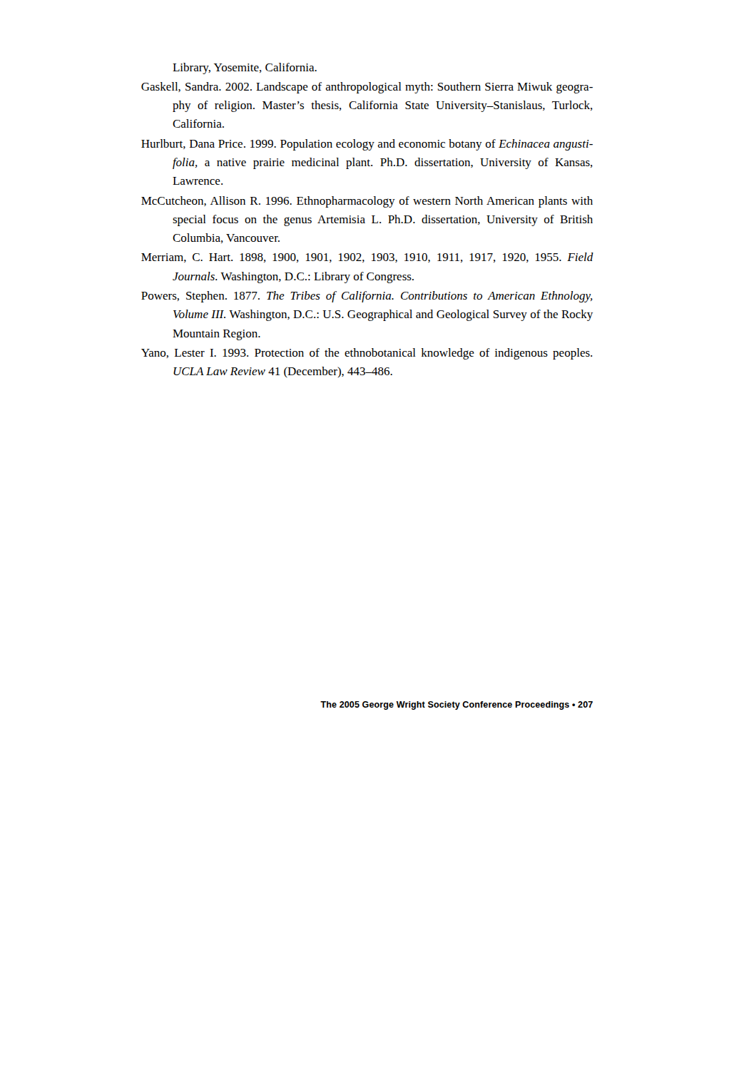Library, Yosemite, California.
Gaskell, Sandra. 2002. Landscape of anthropological myth: Southern Sierra Miwuk geography of religion. Master’s thesis, California State University–Stanislaus, Turlock, California.
Hurlburt, Dana Price. 1999. Population ecology and economic botany of Echinacea angustifolia, a native prairie medicinal plant. Ph.D. dissertation, University of Kansas, Lawrence.
McCutcheon, Allison R. 1996. Ethnopharmacology of western North American plants with special focus on the genus Artemisia L. Ph.D. dissertation, University of British Columbia, Vancouver.
Merriam, C. Hart. 1898, 1900, 1901, 1902, 1903, 1910, 1911, 1917, 1920, 1955. Field Journals. Washington, D.C.: Library of Congress.
Powers, Stephen. 1877. The Tribes of California. Contributions to American Ethnology, Volume III. Washington, D.C.: U.S. Geographical and Geological Survey of the Rocky Mountain Region.
Yano, Lester I. 1993. Protection of the ethnobotanical knowledge of indigenous peoples. UCLA Law Review 41 (December), 443–486.
The 2005 George Wright Society Conference Proceedings • 207